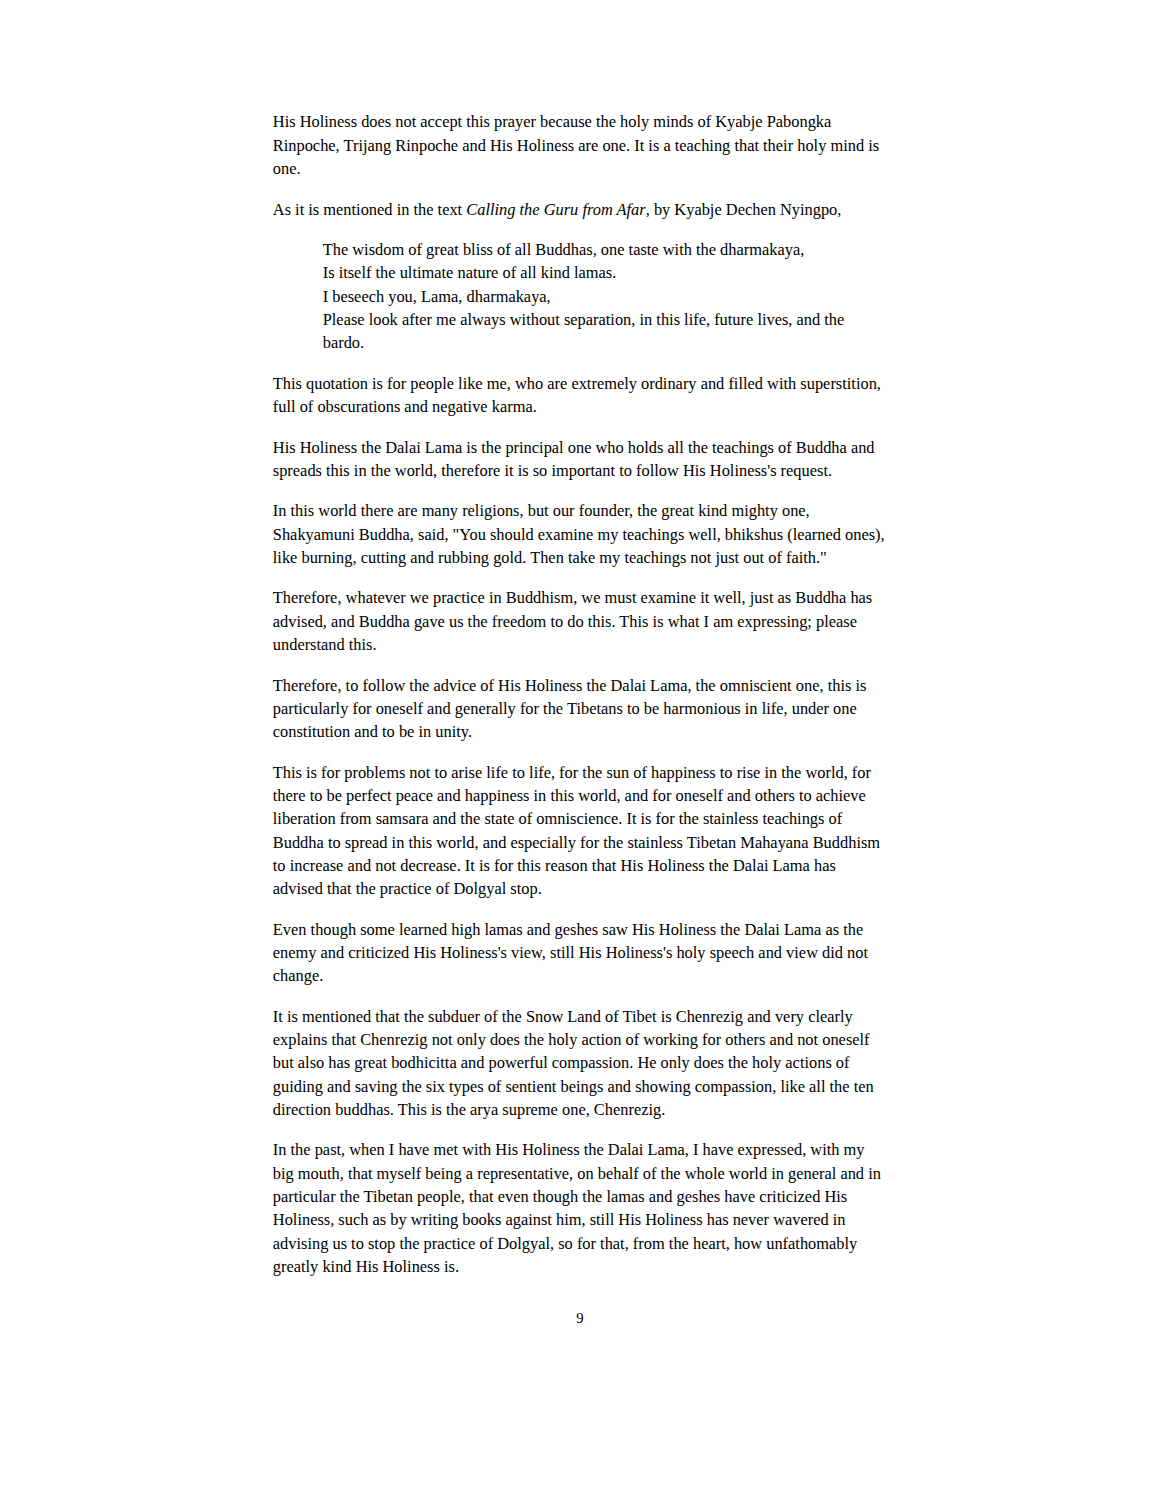His Holiness does not accept this prayer because the holy minds of Kyabje Pabongka Rinpoche, Trijang Rinpoche and His Holiness are one. It is a teaching that their holy mind is one.
As it is mentioned in the text Calling the Guru from Afar, by Kyabje Dechen Nyingpo,
The wisdom of great bliss of all Buddhas, one taste with the dharmakaya,
Is itself the ultimate nature of all kind lamas.
I beseech you, Lama, dharmakaya,
Please look after me always without separation, in this life, future lives, and the bardo.
This quotation is for people like me, who are extremely ordinary and filled with superstition, full of obscurations and negative karma.
His Holiness the Dalai Lama is the principal one who holds all the teachings of Buddha and spreads this in the world, therefore it is so important to follow His Holiness's request.
In this world there are many religions, but our founder, the great kind mighty one, Shakyamuni Buddha, said, "You should examine my teachings well, bhikshus (learned ones), like burning, cutting and rubbing gold. Then take my teachings not just out of faith."
Therefore, whatever we practice in Buddhism, we must examine it well, just as Buddha has advised, and Buddha gave us the freedom to do this. This is what I am expressing; please understand this.
Therefore, to follow the advice of His Holiness the Dalai Lama, the omniscient one, this is particularly for oneself and generally for the Tibetans to be harmonious in life, under one constitution and to be in unity.
This is for problems not to arise life to life, for the sun of happiness to rise in the world, for there to be perfect peace and happiness in this world, and for oneself and others to achieve liberation from samsara and the state of omniscience. It is for the stainless teachings of Buddha to spread in this world, and especially for the stainless Tibetan Mahayana Buddhism to increase and not decrease. It is for this reason that His Holiness the Dalai Lama has advised that the practice of Dolgyal stop.
Even though some learned high lamas and geshes saw His Holiness the Dalai Lama as the enemy and criticized His Holiness's view, still His Holiness's holy speech and view did not change.
It is mentioned that the subduer of the Snow Land of Tibet is Chenrezig and very clearly explains that Chenrezig not only does the holy action of working for others and not oneself but also has great bodhicitta and powerful compassion. He only does the holy actions of guiding and saving the six types of sentient beings and showing compassion, like all the ten direction buddhas. This is the arya supreme one, Chenrezig.
In the past, when I have met with His Holiness the Dalai Lama, I have expressed, with my big mouth, that myself being a representative, on behalf of the whole world in general and in particular the Tibetan people, that even though the lamas and geshes have criticized His Holiness, such as by writing books against him, still His Holiness has never wavered in advising us to stop the practice of Dolgyal, so for that, from the heart, how unfathomably greatly kind His Holiness is.
9